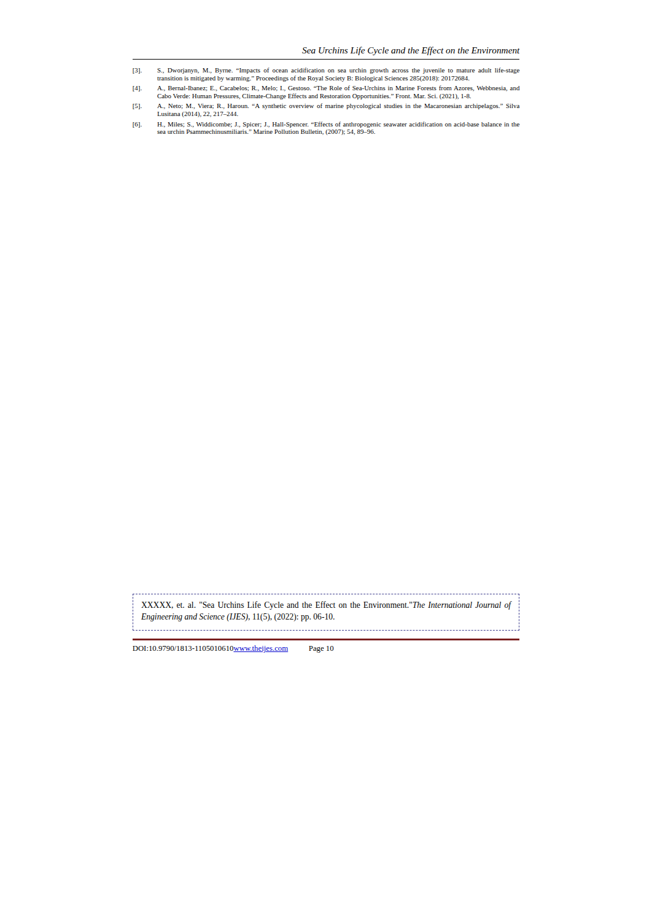Sea Urchins Life Cycle and the Effect on the Environment
| [3]. | S., Dworjanyn, M., Byrne. “Impacts of ocean acidification on sea urchin growth across the juvenile to mature adult life-stage transition is mitigated by warming.” Proceedings of the Royal Society B: Biological Sciences 285(2018): 20172684. |
| [4]. | A., Bernal-Ibanez; E., Cacabelos; R., Melo; I., Gestoso. “The Role of Sea-Urchins in Marine Forests from Azores, Webbnesia, and Cabo Verde: Human Pressures, Climate-Change Effects and Restoration Opportunities.” Front. Mar. Sci. (2021), 1-8. |
| [5]. | A., Neto; M., Viera; R., Haroun. “A synthetic overview of marine phycological studies in the Macaronesian archipelagos.” Silva Lusitana (2014), 22, 217–244. |
| [6]. | H., Miles; S., Widdicombe; J., Spicer; J., Hall-Spencer. “Effects of anthropogenic seawater acidification on acid-base balance in the sea urchin Psammechinusmiliaris.” Marine Pollution Bulletin, (2007); 54, 89–96. |
XXXXX, et. al. "Sea Urchins Life Cycle and the Effect on the Environment."The International Journal of Engineering and Science (IJES), 11(5), (2022): pp. 06-10.
DOI:10.9790/1813-1105010610www.theijes.com Page 10